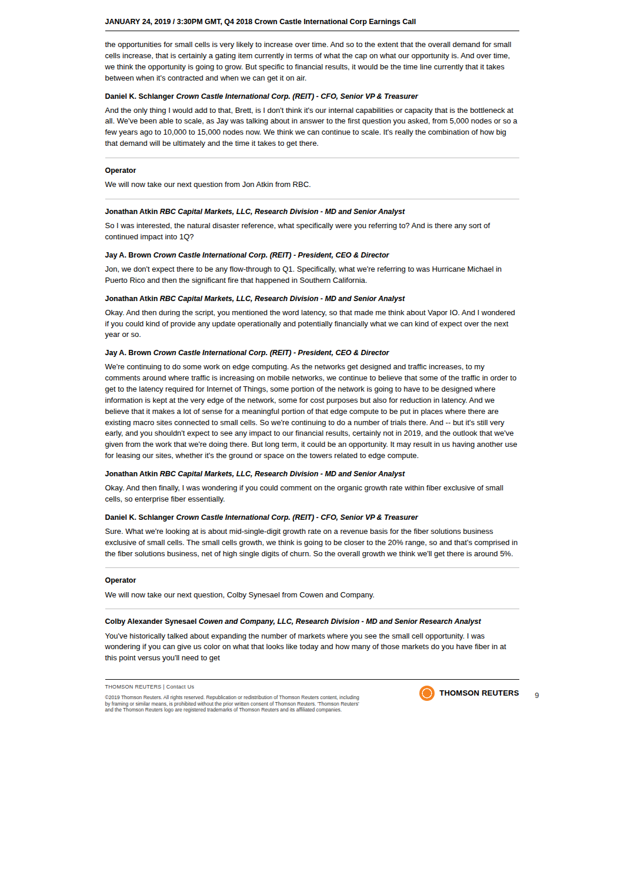JANUARY 24, 2019 / 3:30PM GMT, Q4 2018 Crown Castle International Corp Earnings Call
the opportunities for small cells is very likely to increase over time. And so to the extent that the overall demand for small cells increase, that is certainly a gating item currently in terms of what the cap on what our opportunity is. And over time, we think the opportunity is going to grow. But specific to financial results, it would be the time line currently that it takes between when it's contracted and when we can get it on air.
Daniel K. Schlanger Crown Castle International Corp. (REIT) - CFO, Senior VP & Treasurer
And the only thing I would add to that, Brett, is I don't think it's our internal capabilities or capacity that is the bottleneck at all. We've been able to scale, as Jay was talking about in answer to the first question you asked, from 5,000 nodes or so a few years ago to 10,000 to 15,000 nodes now. We think we can continue to scale. It's really the combination of how big that demand will be ultimately and the time it takes to get there.
Operator
We will now take our next question from Jon Atkin from RBC.
Jonathan Atkin RBC Capital Markets, LLC, Research Division - MD and Senior Analyst
So I was interested, the natural disaster reference, what specifically were you referring to? And is there any sort of continued impact into 1Q?
Jay A. Brown Crown Castle International Corp. (REIT) - President, CEO & Director
Jon, we don't expect there to be any flow-through to Q1. Specifically, what we're referring to was Hurricane Michael in Puerto Rico and then the significant fire that happened in Southern California.
Jonathan Atkin RBC Capital Markets, LLC, Research Division - MD and Senior Analyst
Okay. And then during the script, you mentioned the word latency, so that made me think about Vapor IO. And I wondered if you could kind of provide any update operationally and potentially financially what we can kind of expect over the next year or so.
Jay A. Brown Crown Castle International Corp. (REIT) - President, CEO & Director
We're continuing to do some work on edge computing. As the networks get designed and traffic increases, to my comments around where traffic is increasing on mobile networks, we continue to believe that some of the traffic in order to get to the latency required for Internet of Things, some portion of the network is going to have to be designed where information is kept at the very edge of the network, some for cost purposes but also for reduction in latency. And we believe that it makes a lot of sense for a meaningful portion of that edge compute to be put in places where there are existing macro sites connected to small cells. So we're continuing to do a number of trials there. And -- but it's still very early, and you shouldn't expect to see any impact to our financial results, certainly not in 2019, and the outlook that we've given from the work that we're doing there. But long term, it could be an opportunity. It may result in us having another use for leasing our sites, whether it's the ground or space on the towers related to edge compute.
Jonathan Atkin RBC Capital Markets, LLC, Research Division - MD and Senior Analyst
Okay. And then finally, I was wondering if you could comment on the organic growth rate within fiber exclusive of small cells, so enterprise fiber essentially.
Daniel K. Schlanger Crown Castle International Corp. (REIT) - CFO, Senior VP & Treasurer
Sure. What we're looking at is about mid-single-digit growth rate on a revenue basis for the fiber solutions business exclusive of small cells. The small cells growth, we think is going to be closer to the 20% range, so and that's comprised in the fiber solutions business, net of high single digits of churn. So the overall growth we think we'll get there is around 5%.
Operator
We will now take our next question, Colby Synesael from Cowen and Company.
Colby Alexander Synesael Cowen and Company, LLC, Research Division - MD and Senior Research Analyst
You've historically talked about expanding the number of markets where you see the small cell opportunity. I was wondering if you can give us color on what that looks like today and how many of those markets do you have fiber in at this point versus you'll need to get
THOMSON REUTERS | Contact Us
©2019 Thomson Reuters. All rights reserved. Republication or redistribution of Thomson Reuters content, including by framing or similar means, is prohibited without the prior written consent of Thomson Reuters. 'Thomson Reuters' and the Thomson Reuters logo are registered trademarks of Thomson Reuters and its affiliated companies.
THOMSON REUTERS
9